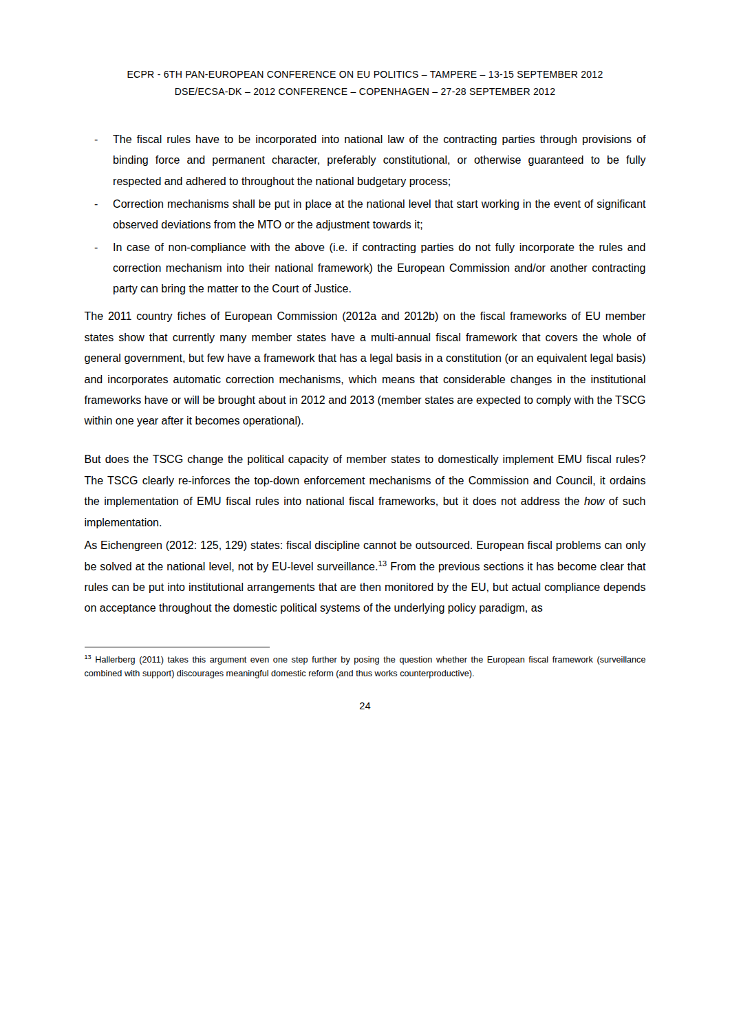ECPR - 6TH PAN-EUROPEAN CONFERENCE ON EU POLITICS – TAMPERE – 13-15 SEPTEMBER 2012
DSE/ECSA-DK – 2012 CONFERENCE – COPENHAGEN – 27-28 SEPTEMBER 2012
The fiscal rules have to be incorporated into national law of the contracting parties through provisions of binding force and permanent character, preferably constitutional, or otherwise guaranteed to be fully respected and adhered to throughout the national budgetary process;
Correction mechanisms shall be put in place at the national level that start working in the event of significant observed deviations from the MTO or the adjustment towards it;
In case of non-compliance with the above (i.e. if contracting parties do not fully incorporate the rules and correction mechanism into their national framework) the European Commission and/or another contracting party can bring the matter to the Court of Justice.
The 2011 country fiches of European Commission (2012a and 2012b) on the fiscal frameworks of EU member states show that currently many member states have a multi-annual fiscal framework that covers the whole of general government, but few have a framework that has a legal basis in a constitution (or an equivalent legal basis) and incorporates automatic correction mechanisms, which means that considerable changes in the institutional frameworks have or will be brought about in 2012 and 2013 (member states are expected to comply with the TSCG within one year after it becomes operational).
But does the TSCG change the political capacity of member states to domestically implement EMU fiscal rules? The TSCG clearly re-inforces the top-down enforcement mechanisms of the Commission and Council, it ordains the implementation of EMU fiscal rules into national fiscal frameworks, but it does not address the how of such implementation.
As Eichengreen (2012: 125, 129) states: fiscal discipline cannot be outsourced. European fiscal problems can only be solved at the national level, not by EU-level surveillance.13 From the previous sections it has become clear that rules can be put into institutional arrangements that are then monitored by the EU, but actual compliance depends on acceptance throughout the domestic political systems of the underlying policy paradigm, as
13 Hallerberg (2011) takes this argument even one step further by posing the question whether the European fiscal framework (surveillance combined with support) discourages meaningful domestic reform (and thus works counterproductive).
24